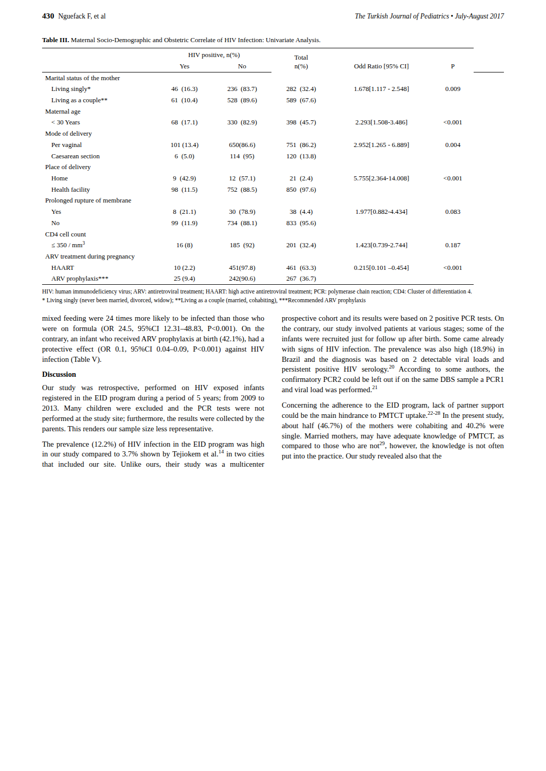430 Nguefack F, et al
The Turkish Journal of Pediatrics • July-August 2017
Table III. Maternal Socio-Demographic and Obstetric Correlate of HIV Infection: Univariate Analysis.
| | HIV positive, n(%) | Total n(%) | Odd Ratio [95% CI] | P |
| --- | --- | --- | --- | --- |
| | Yes | No | | | |
| Marital status of the mother |
| Living singly* | 46 (16.3) | 236 (83.7) | 282 (32.4) | 1.678[1.117 - 2.548] | 0.009 |
| Living as a couple** | 61 (10.4) | 528 (89.6) | 589 (67.6) | | |
| Maternal age |
| < 30 Years | 68 (17.1) | 330 (82.9) | 398 (45.7) | 2.293[1.508-3.486] | <0.001 |
| Mode of delivery |
| Per vaginal | 101 (13.4) | 650(86.6) | 751 (86.2) | 2.952[1.265 - 6.889] | 0.004 |
| Caesarean section | 6 (5.0) | 114 (95) | 120 (13.8) | | |
| Place of delivery |
| Home | 9 (42.9) | 12 (57.1) | 21 (2.4) | 5.755[2.364-14.008] | <0.001 |
| Health facility | 98 (11.5) | 752 (88.5) | 850 (97.6) | | |
| Prolonged rupture of membrane |
| Yes | 8 (21.1) | 30 (78.9) | 38 (4.4) | 1.977[0.882-4.434] | 0.083 |
| No | 99 (11.9) | 734 (88.1) | 833 (95.6) | | |
| CD4 cell count |
| ≤ 350 / mm 3 | 16 (8) | 185 (92) | 201 (32.4) | 1.423[0.739-2.744] | 0.187 |
| ARV treatment during pregnancy |
| HAART | 10 (2.2) | 451(97.8) | 461 (63.3) | 0.215[0.101 –0.454] | <0.001 |
| ARV prophylaxis*** | 25 (9.4) | 242(90.6) | 267 (36.7) | | |
HIV: human immunodeficiency virus; ARV: antiretroviral treatment; HAART: high active antiretroviral treatment; PCR: polymerase chain reaction; CD4: Cluster of differentiation 4.
* Living singly (never been married, divorced, widow); **Living as a couple (married, cohabiting), ***Recommended ARV prophylaxis
mixed feeding were 24 times more likely to be infected than those who were on formula (OR 24.5, 95%CI 12.31–48.83, P<0.001). On the contrary, an infant who received ARV prophylaxis at birth (42.1%), had a protective effect (OR 0.1, 95%CI 0.04–0.09, P<0.001) against HIV infection (Table V).
Discussion
Our study was retrospective, performed on HIV exposed infants registered in the EID program during a period of 5 years; from 2009 to 2013. Many children were excluded and the PCR tests were not performed at the study site; furthermore, the results were collected by the parents. This renders our sample size less representative.
The prevalence (12.2%) of HIV infection in the EID program was high in our study compared to 3.7% shown by Tejiokem et al.14 in two cities that included our site. Unlike ours, their study was a multicenter prospective cohort and its results were based on 2 positive PCR tests. On the contrary, our study involved patients at various stages; some of the infants were recruited just for follow up after birth. Some came already with signs of HIV infection. The prevalence was also high (18.9%) in Brazil and the diagnosis was based on 2 detectable viral loads and persistent positive HIV serology.20 According to some authors, the confirmatory PCR2 could be left out if on the same DBS sample a PCR1 and viral load was performed.21
Concerning the adherence to the EID program, lack of partner support could be the main hindrance to PMTCT uptake.22-28 In the present study, about half (46.7%) of the mothers were cohabiting and 40.2% were single. Married mothers, may have adequate knowledge of PMTCT, as compared to those who are not29, however, the knowledge is not often put into the practice. Our study revealed also that the